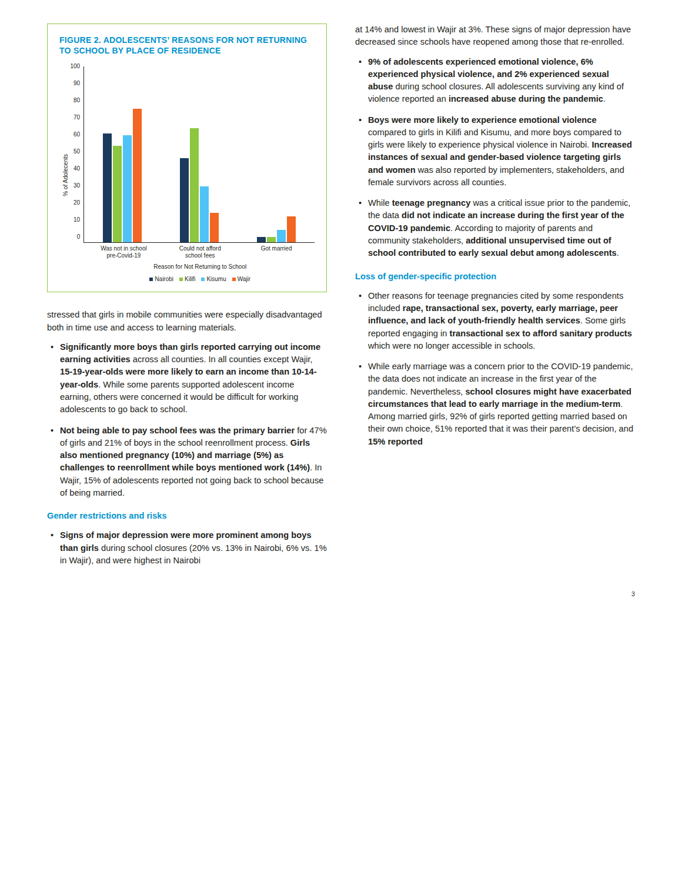Figure 2. Adolescents’ reasons for not returning to school by place of residence
% of Adolecents
100 90 80 70 60 50 40 30 20 10 0
Was not in school
pre-Covid-19
Could not afford
school fees
Got married
Reason for Not Returning to School
Nairobi Kilifi Kisumu Wajir
stressed that girls in mobile communities were especially disadvantaged both in time use and access to learning materials.
Significantly more boys than girls reported carrying out income earning activities across all counties. In all counties except Wajir, 15-19-year-olds were more likely to earn an income than 10-14-year-olds. While some parents supported adolescent income earning, others were concerned it would be difficult for working adolescents to go back to school.
Not being able to pay school fees was the primary barrier for 47% of girls and 21% of boys in the school reenrollment process. Girls also mentioned pregnancy (10%) and marriage (5%) as challenges to reenrollment while boys mentioned work (14%). In Wajir, 15% of adolescents reported not going back to school because of being married.
Gender restrictions and risks
Signs of major depression were more prominent among boys than girls during school closures (20% vs. 13% in Nairobi, 6% vs. 1% in Wajir), and were highest in Nairobi
at 14% and lowest in Wajir at 3%. These signs of major depression have decreased since schools have reopened among those that re-enrolled.
9% of adolescents experienced emotional violence, 6% experienced physical violence, and 2% experienced sexual abuse during school closures. All adolescents surviving any kind of violence reported an increased abuse during the pandemic.
Boys were more likely to experience emotional violence compared to girls in Kilifi and Kisumu, and more boys compared to girls were likely to experience physical violence in Nairobi. Increased instances of sexual and gender-based violence targeting girls and women was also reported by implementers, stakeholders, and female survivors across all counties.
While teenage pregnancy was a critical issue prior to the pandemic, the data did not indicate an increase during the first year of the COVID-19 pandemic. According to majority of parents and community stakeholders, additional unsupervised time out of school contributed to early sexual debut among adolescents.
Loss of gender-specific protection
Other reasons for teenage pregnancies cited by some respondents included rape, transactional sex, poverty, early marriage, peer influence, and lack of youth-friendly health services. Some girls reported engaging in transactional sex to afford sanitary products which were no longer accessible in schools.
While early marriage was a concern prior to the COVID-19 pandemic, the data does not indicate an increase in the first year of the pandemic. Nevertheless, school closures might have exacerbated circumstances that lead to early marriage in the medium-term. Among married girls, 92% of girls reported getting married based on their own choice, 51% reported that it was their parent’s decision, and 15% reported
3